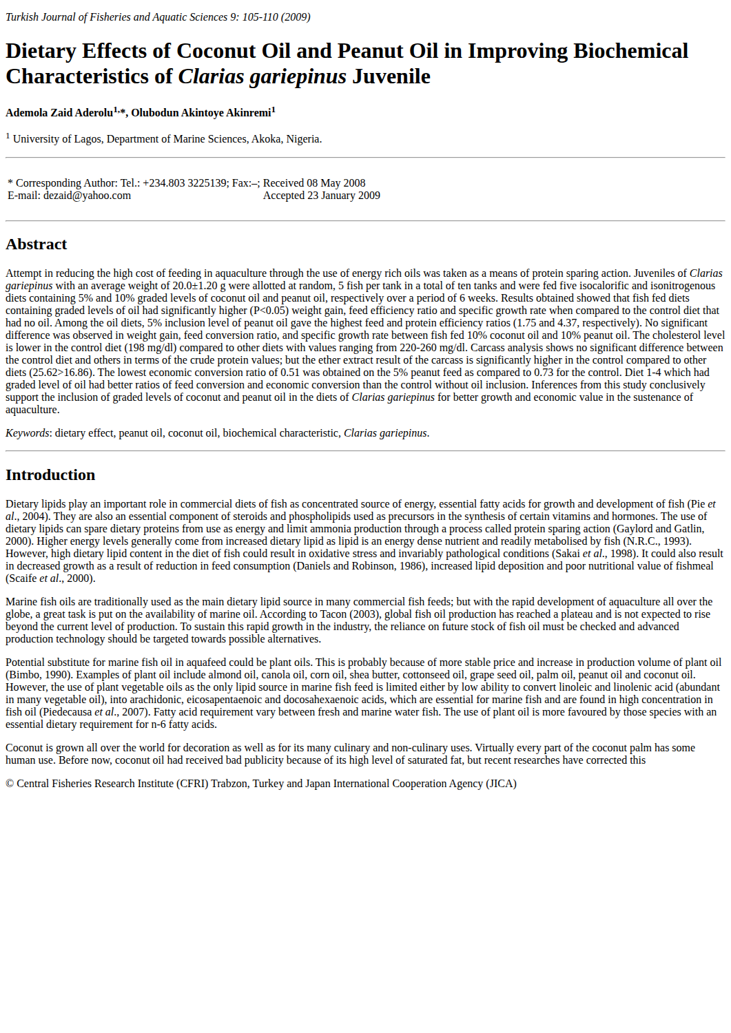Turkish Journal of Fisheries and Aquatic Sciences 9: 105-110 (2009)
Dietary Effects of Coconut Oil and Peanut Oil in Improving Biochemical Characteristics of Clarias gariepinus Juvenile
Ademola Zaid Aderolu1,*, Olubodun Akintoye Akinremi1
1 University of Lagos, Department of Marine Sciences, Akoka, Nigeria.
| * Corresponding Author: Tel.: +234.803 3225139; Fax:–; E-mail: dezaid@yahoo.com | Received 08 May 2008 Accepted 23 January 2009 |
Abstract
Attempt in reducing the high cost of feeding in aquaculture through the use of energy rich oils was taken as a means of protein sparing action. Juveniles of Clarias gariepinus with an average weight of 20.0±1.20 g were allotted at random, 5 fish per tank in a total of ten tanks and were fed five isocalorific and isonitrogenous diets containing 5% and 10% graded levels of coconut oil and peanut oil, respectively over a period of 6 weeks. Results obtained showed that fish fed diets containing graded levels of oil had significantly higher (P<0.05) weight gain, feed efficiency ratio and specific growth rate when compared to the control diet that had no oil. Among the oil diets, 5% inclusion level of peanut oil gave the highest feed and protein efficiency ratios (1.75 and 4.37, respectively). No significant difference was observed in weight gain, feed conversion ratio, and specific growth rate between fish fed 10% coconut oil and 10% peanut oil. The cholesterol level is lower in the control diet (198 mg/dl) compared to other diets with values ranging from 220-260 mg/dl. Carcass analysis shows no significant difference between the control diet and others in terms of the crude protein values; but the ether extract result of the carcass is significantly higher in the control compared to other diets (25.62>16.86). The lowest economic conversion ratio of 0.51 was obtained on the 5% peanut feed as compared to 0.73 for the control. Diet 1-4 which had graded level of oil had better ratios of feed conversion and economic conversion than the control without oil inclusion. Inferences from this study conclusively support the inclusion of graded levels of coconut and peanut oil in the diets of Clarias gariepinus for better growth and economic value in the sustenance of aquaculture.
Keywords: dietary effect, peanut oil, coconut oil, biochemical characteristic, Clarias gariepinus.
Introduction
Dietary lipids play an important role in commercial diets of fish as concentrated source of energy, essential fatty acids for growth and development of fish (Pie et al., 2004). They are also an essential component of steroids and phospholipids used as precursors in the synthesis of certain vitamins and hormones. The use of dietary lipids can spare dietary proteins from use as energy and limit ammonia production through a process called protein sparing action (Gaylord and Gatlin, 2000). Higher energy levels generally come from increased dietary lipid as lipid is an energy dense nutrient and readily metabolised by fish (N.R.C., 1993). However, high dietary lipid content in the diet of fish could result in oxidative stress and invariably pathological conditions (Sakai et al., 1998). It could also result in decreased growth as a result of reduction in feed consumption (Daniels and Robinson, 1986), increased lipid deposition and poor nutritional value of fishmeal (Scaife et al., 2000).
Marine fish oils are traditionally used as the main dietary lipid source in many commercial fish feeds; but with the rapid development of aquaculture all over the globe, a great task is put on the availability of marine oil. According to Tacon (2003), global fish oil production has reached a plateau and is not expected to rise beyond the current level of production. To sustain this rapid growth in the industry, the reliance on future stock of fish oil must be checked and advanced production technology should be targeted towards possible alternatives.
Potential substitute for marine fish oil in aquafeed could be plant oils. This is probably because of more stable price and increase in production volume of plant oil (Bimbo, 1990). Examples of plant oil include almond oil, canola oil, corn oil, shea butter, cottonseed oil, grape seed oil, palm oil, peanut oil and coconut oil. However, the use of plant vegetable oils as the only lipid source in marine fish feed is limited either by low ability to convert linoleic and linolenic acid (abundant in many vegetable oil), into arachidonic, eicosapentaenoic and docosahexaenoic acids, which are essential for marine fish and are found in high concentration in fish oil (Piedecausa et al., 2007). Fatty acid requirement vary between fresh and marine water fish. The use of plant oil is more favoured by those species with an essential dietary requirement for n-6 fatty acids.
Coconut is grown all over the world for decoration as well as for its many culinary and non-culinary uses. Virtually every part of the coconut palm has some human use. Before now, coconut oil had received bad publicity because of its high level of saturated fat, but recent researches have corrected this
© Central Fisheries Research Institute (CFRI) Trabzon, Turkey and Japan International Cooperation Agency (JICA)